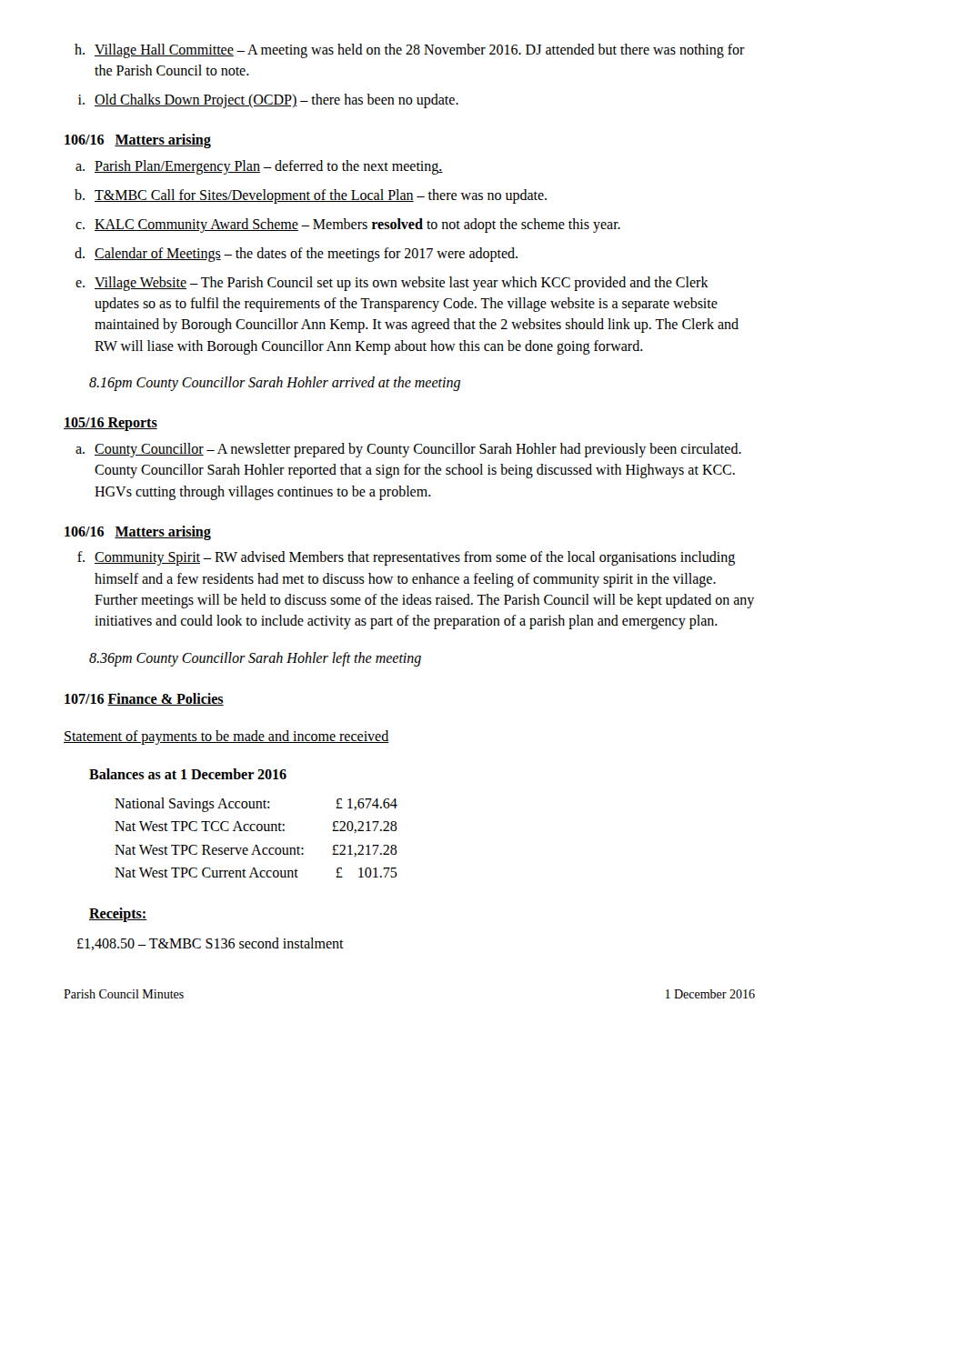Village Hall Committee – A meeting was held on the 28 November 2016. DJ attended but there was nothing for the Parish Council to note.
Old Chalks Down Project (OCDP) – there has been no update.
106/16 Matters arising
Parish Plan/Emergency Plan – deferred to the next meeting.
T&MBC Call for Sites/Development of the Local Plan – there was no update.
KALC Community Award Scheme – Members resolved to not adopt the scheme this year.
Calendar of Meetings – the dates of the meetings for 2017 were adopted.
Village Website – The Parish Council set up its own website last year which KCC provided and the Clerk updates so as to fulfil the requirements of the Transparency Code. The village website is a separate website maintained by Borough Councillor Ann Kemp. It was agreed that the 2 websites should link up. The Clerk and RW will liase with Borough Councillor Ann Kemp about how this can be done going forward.
8.16pm County Councillor Sarah Hohler arrived at the meeting
105/16 Reports
County Councillor – A newsletter prepared by County Councillor Sarah Hohler had previously been circulated. County Councillor Sarah Hohler reported that a sign for the school is being discussed with Highways at KCC. HGVs cutting through villages continues to be a problem.
106/16 Matters arising
Community Spirit – RW advised Members that representatives from some of the local organisations including himself and a few residents had met to discuss how to enhance a feeling of community spirit in the village. Further meetings will be held to discuss some of the ideas raised. The Parish Council will be kept updated on any initiatives and could look to include activity as part of the preparation of a parish plan and emergency plan.
8.36pm County Councillor Sarah Hohler left the meeting
107/16 Finance & Policies
Statement of payments to be made and income received
Balances as at 1 December 2016
| National Savings Account: | £ 1,674.64 |
| Nat West TPC TCC Account: | £20,217.28 |
| Nat West TPC Reserve Account: | £21,217.28 |
| Nat West TPC Current Account | £ 101.75 |
Receipts:
£1,408.50 – T&MBC S136 second instalment
Parish Council Minutes 1 December 2016